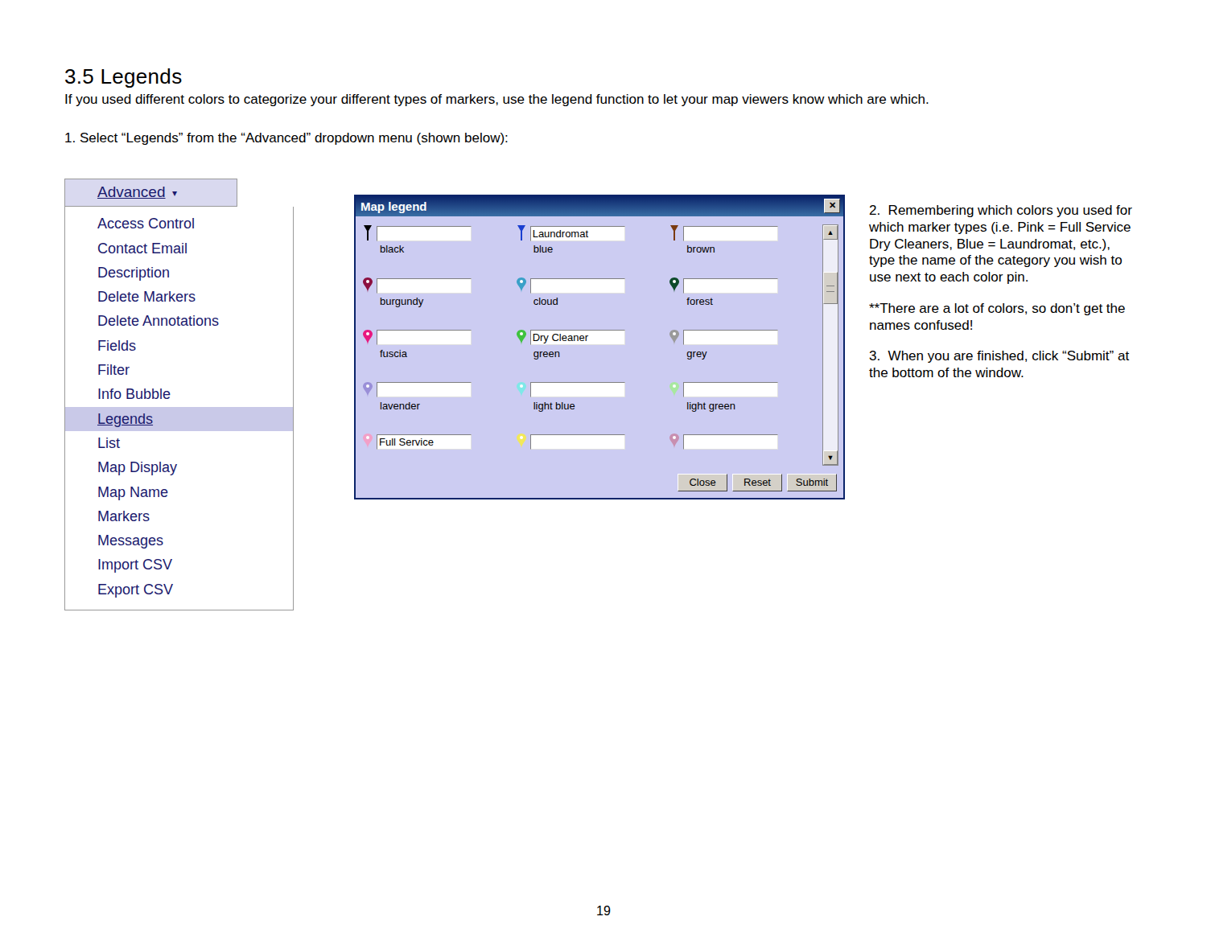3.5 Legends
If you used different colors to categorize your different types of markers, use the legend function to let your map viewers know which are which.
1. Select “Legends” from the “Advanced” dropdown menu (shown below):
Advanced▾
Access Control
Contact Email
Description
Delete Markers
Delete Annotations
Fields
Filter
Info Bubble
Legends
List
Map Display
Map Name
Markers
Messages
Import CSV
Export CSV
Map legend ✕
black
blue
brown
burgundy
cloud
forest
fuscia
green
grey
lavender
light blue
light green
▲
▼
Close
Reset
Submit
2. Remembering which colors you used for which marker types (i.e. Pink = Full Service Dry Cleaners, Blue = Laundromat, etc.), type the name of the category you wish to use next to each color pin.
**There are a lot of colors, so don’t get the names confused!
3. When you are finished, click “Submit” at the bottom of the window.
19